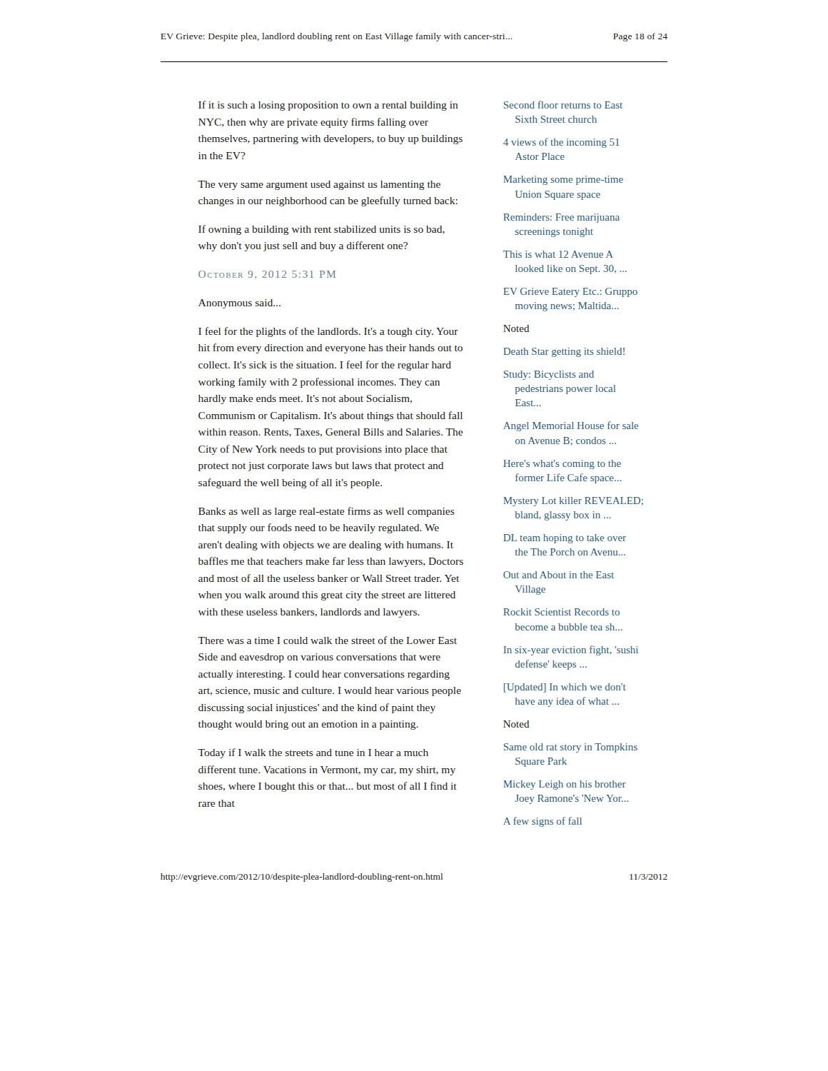EV Grieve: Despite plea, landlord doubling rent on East Village family with cancer-stri... Page 18 of 24
If it is such a losing proposition to own a rental building in NYC, then why are private equity firms falling over themselves, partnering with developers, to buy up buildings in the EV?
The very same argument used against us lamenting the changes in our neighborhood can be gleefully turned back:
If owning a building with rent stabilized units is so bad, why don't you just sell and buy a different one?
October 9, 2012 5:31 PM
Anonymous said...
I feel for the plights of the landlords. It's a tough city. Your hit from every direction and everyone has their hands out to collect. It's sick is the situation. I feel for the regular hard working family with 2 professional incomes. They can hardly make ends meet. It's not about Socialism, Communism or Capitalism. It's about things that should fall within reason. Rents, Taxes, General Bills and Salaries. The City of New York needs to put provisions into place that protect not just corporate laws but laws that protect and safeguard the well being of all it's people.
Banks as well as large real-estate firms as well companies that supply our foods need to be heavily regulated. We aren't dealing with objects we are dealing with humans. It baffles me that teachers make far less than lawyers, Doctors and most of all the useless banker or Wall Street trader. Yet when you walk around this great city the street are littered with these useless bankers, landlords and lawyers.
There was a time I could walk the street of the Lower East Side and eavesdrop on various conversations that were actually interesting. I could hear conversations regarding art, science, music and culture. I would hear various people discussing social injustices' and the kind of paint they thought would bring out an emotion in a painting.
Today if I walk the streets and tune in I hear a much different tune. Vacations in Vermont, my car, my shirt, my shoes, where I bought this or that... but most of all I find it rare that
Second floor returns to EastSixth Street church
4 views of the incoming 51Astor Place
Marketing some prime-timeUnion Square space
Reminders: Free marijuanascreenings tonight
This is what 12 Avenue Alooked like on Sept. 30, ...
EV Grieve Eatery Etc.: Gruppomoving news; Maltida...
Noted
Death Star getting its shield!
Study: Bicyclists andpedestrians power local East...
Angel Memorial House for saleon Avenue B; condos ...
Here's what's coming to theformer Life Cafe space...
Mystery Lot killer REVEALED;bland, glassy box in ...
DL team hoping to take overthe The Porch on Avenu...
Out and About in the EastVillage
Rockit Scientist Records tobecome a bubble tea sh...
In six-year eviction fight, 'sushidefense' keeps ...
[Updated] In which we don'thave any idea of what ...
Noted
Same old rat story in TompkinsSquare Park
Mickey Leigh on his brotherJoey Ramone's 'New Yor...
A few signs of fall
http://evgrieve.com/2012/10/despite-plea-landlord-doubling-rent-on.html 11/3/2012